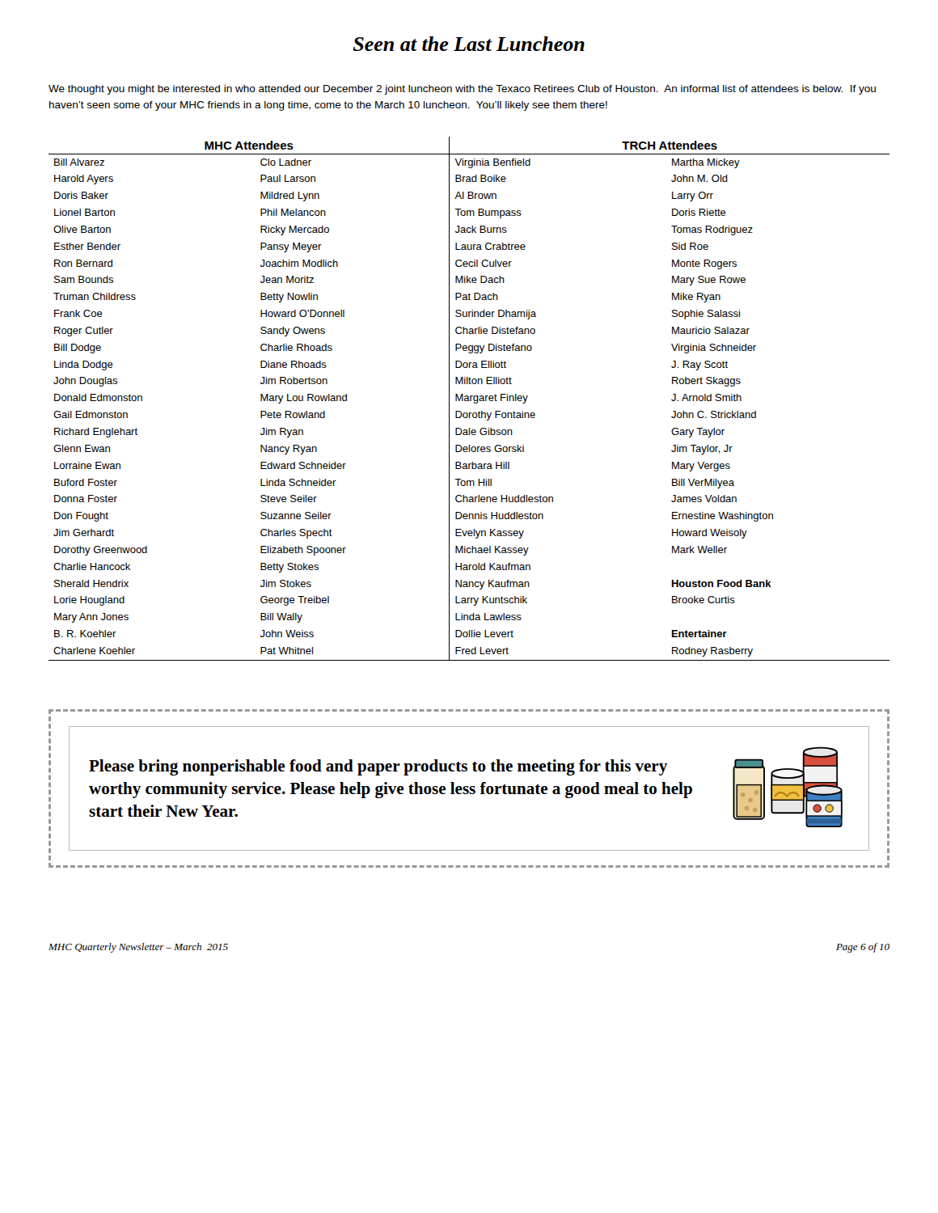Seen at the Last Luncheon
We thought you might be interested in who attended our December 2 joint luncheon with the Texaco Retirees Club of Houston. An informal list of attendees is below. If you haven’t seen some of your MHC friends in a long time, come to the March 10 luncheon. You’ll likely see them there!
| MHC Attendees | TRCH Attendees |
| --- | --- |
| Bill Alvarez | Clo Ladner | Virginia Benfield | Martha Mickey |
| Harold Ayers | Paul Larson | Brad Boike | John M. Old |
| Doris Baker | Mildred Lynn | Al Brown | Larry Orr |
| Lionel Barton | Phil Melancon | Tom Bumpass | Doris Riette |
| Olive Barton | Ricky Mercado | Jack Burns | Tomas Rodriguez |
| Esther Bender | Pansy Meyer | Laura Crabtree | Sid Roe |
| Ron Bernard | Joachim Modlich | Cecil Culver | Monte Rogers |
| Sam Bounds | Jean Moritz | Mike Dach | Mary Sue Rowe |
| Truman Childress | Betty Nowlin | Pat Dach | Mike Ryan |
| Frank Coe | Howard O'Donnell | Surinder Dhamija | Sophie Salassi |
| Roger Cutler | Sandy Owens | Charlie Distefano | Mauricio Salazar |
| Bill Dodge | Charlie Rhoads | Peggy Distefano | Virginia Schneider |
| Linda Dodge | Diane Rhoads | Dora Elliott | J. Ray Scott |
| John Douglas | Jim Robertson | Milton Elliott | Robert Skaggs |
| Donald Edmonston | Mary Lou Rowland | Margaret Finley | J. Arnold Smith |
| Gail Edmonston | Pete Rowland | Dorothy Fontaine | John C. Strickland |
| Richard Englehart | Jim Ryan | Dale Gibson | Gary Taylor |
| Glenn Ewan | Nancy Ryan | Delores Gorski | Jim Taylor, Jr |
| Lorraine Ewan | Edward Schneider | Barbara Hill | Mary Verges |
| Buford Foster | Linda Schneider | Tom Hill | Bill VerMilyea |
| Donna Foster | Steve Seiler | Charlene Huddleston | James Voldan |
| Don Fought | Suzanne Seiler | Dennis Huddleston | Ernestine Washington |
| Jim Gerhardt | Charles Specht | Evelyn Kassey | Howard Weisoly |
| Dorothy Greenwood | Elizabeth Spooner | Michael Kassey | Mark Weller |
| Charlie Hancock | Betty Stokes | Harold Kaufman | |
| Sherald Hendrix | Jim Stokes | Nancy Kaufman | Houston Food Bank |
| Lorie Hougland | George Treibel | Larry Kuntschik | Brooke Curtis |
| Mary Ann Jones | Bill Wally | Linda Lawless | |
| B. R. Koehler | John Weiss | Dollie Levert | Entertainer |
| Charlene Koehler | Pat Whitnel | Fred Levert | Rodney Rasberry |
Please bring nonperishable food and paper products to the meeting for this very worthy community service. Please help give those less fortunate a good meal to help start their New Year.
MHC Quarterly Newsletter – March 2015 Page 6 of 10